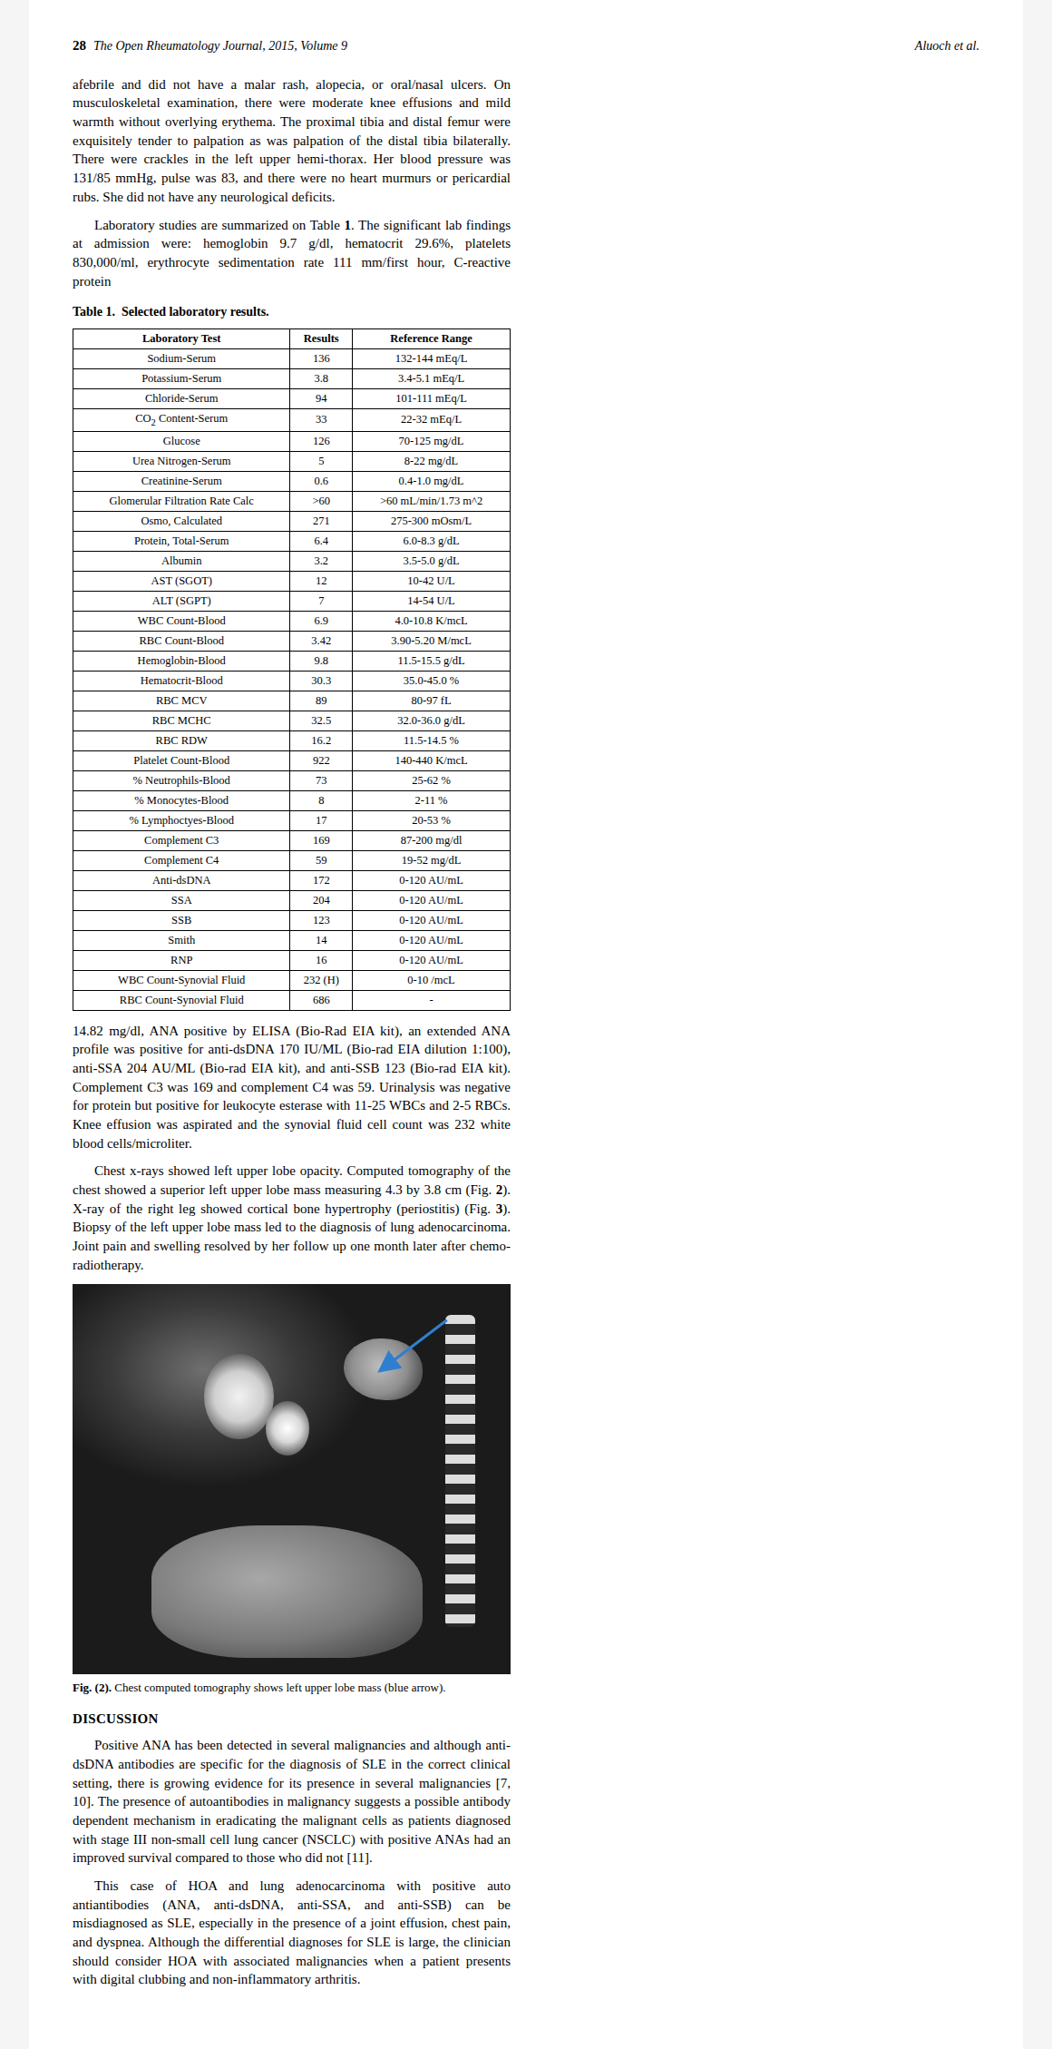28 The Open Rheumatology Journal, 2015, Volume 9
Aluoch et al.
afebrile and did not have a malar rash, alopecia, or oral/nasal ulcers. On musculoskeletal examination, there were moderate knee effusions and mild warmth without overlying erythema. The proximal tibia and distal femur were exquisitely tender to palpation as was palpation of the distal tibia bilaterally. There were crackles in the left upper hemi-thorax. Her blood pressure was 131/85 mmHg, pulse was 83, and there were no heart murmurs or pericardial rubs. She did not have any neurological deficits.
Laboratory studies are summarized on Table 1. The significant lab findings at admission were: hemoglobin 9.7 g/dl, hematocrit 29.6%, platelets 830,000/ml, erythrocyte sedimentation rate 111 mm/first hour, C-reactive protein
Table 1. Selected laboratory results.
| Laboratory Test | Results | Reference Range |
| --- | --- | --- |
| Sodium-Serum | 136 | 132-144 mEq/L |
| Potassium-Serum | 3.8 | 3.4-5.1 mEq/L |
| Chloride-Serum | 94 | 101-111 mEq/L |
| CO 2 Content-Serum | 33 | 22-32 mEq/L |
| Glucose | 126 | 70-125 mg/dL |
| Urea Nitrogen-Serum | 5 | 8-22 mg/dL |
| Creatinine-Serum | 0.6 | 0.4-1.0 mg/dL |
| Glomerular Filtration Rate Calc | >60 | >60 mL/min/1.73 m^2 |
| Osmo, Calculated | 271 | 275-300 mOsm/L |
| Protein, Total-Serum | 6.4 | 6.0-8.3 g/dL |
| Albumin | 3.2 | 3.5-5.0 g/dL |
| AST (SGOT) | 12 | 10-42 U/L |
| ALT (SGPT) | 7 | 14-54 U/L |
| WBC Count-Blood | 6.9 | 4.0-10.8 K/mcL |
| RBC Count-Blood | 3.42 | 3.90-5.20 M/mcL |
| Hemoglobin-Blood | 9.8 | 11.5-15.5 g/dL |
| Hematocrit-Blood | 30.3 | 35.0-45.0 % |
| RBC MCV | 89 | 80-97 fL |
| RBC MCHC | 32.5 | 32.0-36.0 g/dL |
| RBC RDW | 16.2 | 11.5-14.5 % |
| Platelet Count-Blood | 922 | 140-440 K/mcL |
| % Neutrophils-Blood | 73 | 25-62 % |
| % Monocytes-Blood | 8 | 2-11 % |
| % Lymphoctyes-Blood | 17 | 20-53 % |
| Complement C3 | 169 | 87-200 mg/dl |
| Complement C4 | 59 | 19-52 mg/dL |
| Anti-dsDNA | 172 | 0-120 AU/mL |
| SSA | 204 | 0-120 AU/mL |
| SSB | 123 | 0-120 AU/mL |
| Smith | 14 | 0-120 AU/mL |
| RNP | 16 | 0-120 AU/mL |
| WBC Count-Synovial Fluid | 232 (H) | 0-10 /mcL |
| RBC Count-Synovial Fluid | 686 | - |
14.82 mg/dl, ANA positive by ELISA (Bio-Rad EIA kit), an extended ANA profile was positive for anti-dsDNA 170 IU/ML (Bio-rad EIA dilution 1:100), anti-SSA 204 AU/ML (Bio-rad EIA kit), and anti-SSB 123 (Bio-rad EIA kit). Complement C3 was 169 and complement C4 was 59. Urinalysis was negative for protein but positive for leukocyte esterase with 11-25 WBCs and 2-5 RBCs. Knee effusion was aspirated and the synovial fluid cell count was 232 white blood cells/microliter.
Chest x-rays showed left upper lobe opacity. Computed tomography of the chest showed a superior left upper lobe mass measuring 4.3 by 3.8 cm (Fig. 2). X-ray of the right leg showed cortical bone hypertrophy (periostitis) (Fig. 3). Biopsy of the left upper lobe mass led to the diagnosis of lung adenocarcinoma. Joint pain and swelling resolved by her follow up one month later after chemo-radiotherapy.
Fig. (2). Chest computed tomography shows left upper lobe mass (blue arrow).
DISCUSSION
Positive ANA has been detected in several malignancies and although anti-dsDNA antibodies are specific for the diagnosis of SLE in the correct clinical setting, there is growing evidence for its presence in several malignancies [7, 10]. The presence of autoantibodies in malignancy suggests a possible antibody dependent mechanism in eradicating the malignant cells as patients diagnosed with stage III non-small cell lung cancer (NSCLC) with positive ANAs had an improved survival compared to those who did not [11].
This case of HOA and lung adenocarcinoma with positive auto antiantibodies (ANA, anti-dsDNA, anti-SSA, and anti-SSB) can be misdiagnosed as SLE, especially in the presence of a joint effusion, chest pain, and dyspnea. Although the differential diagnoses for SLE is large, the clinician should consider HOA with associated malignancies when a patient presents with digital clubbing and non-inflammatory arthritis.